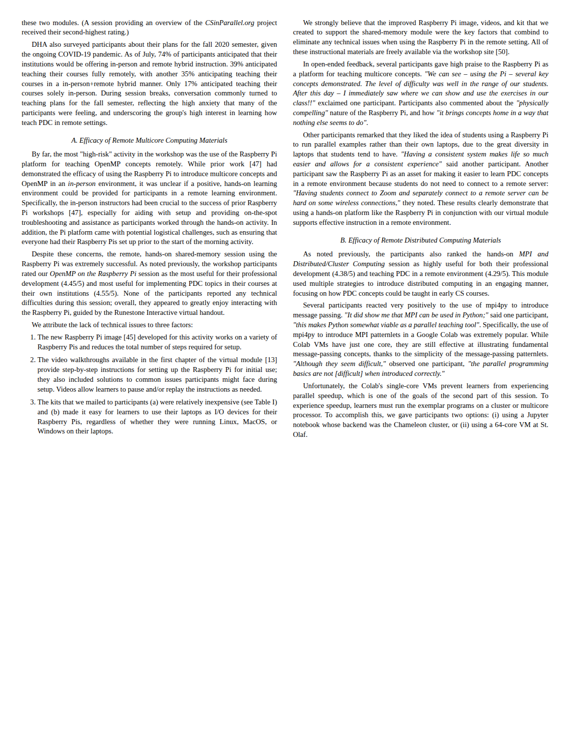these two modules. (A session providing an overview of the CSinParallel.org project received their second-highest rating.)
DHA also surveyed participants about their plans for the fall 2020 semester, given the ongoing COVID-19 pandemic. As of July, 74% of participants anticipated that their institutions would be offering in-person and remote hybrid instruction. 39% anticipated teaching their courses fully remotely, with another 35% anticipating teaching their courses in a in-person+remote hybrid manner. Only 17% anticipated teaching their courses solely in-person. During session breaks, conversation commonly turned to teaching plans for the fall semester, reflecting the high anxiety that many of the participants were feeling, and underscoring the group's high interest in learning how teach PDC in remote settings.
A. Efficacy of Remote Multicore Computing Materials
By far, the most "high-risk" activity in the workshop was the use of the Raspberry Pi platform for teaching OpenMP concepts remotely. While prior work [47] had demonstrated the efficacy of using the Raspberry Pi to introduce multicore concepts and OpenMP in an in-person environment, it was unclear if a positive, hands-on learning environment could be provided for participants in a remote learning environment. Specifically, the in-person instructors had been crucial to the success of prior Raspberry Pi workshops [47], especially for aiding with setup and providing on-the-spot troubleshooting and assistance as participants worked through the hands-on activity. In addition, the Pi platform came with potential logistical challenges, such as ensuring that everyone had their Raspberry Pis set up prior to the start of the morning activity.
Despite these concerns, the remote, hands-on shared-memory session using the Raspberry Pi was extremely successful. As noted previously, the workshop participants rated our OpenMP on the Raspberry Pi session as the most useful for their professional development (4.45/5) and most useful for implementing PDC topics in their courses at their own institutions (4.55/5). None of the participants reported any technical difficulties during this session; overall, they appeared to greatly enjoy interacting with the Raspberry Pi, guided by the Runestone Interactive virtual handout.
We attribute the lack of technical issues to three factors:
The new Raspberry Pi image [45] developed for this activity works on a variety of Raspberry Pis and reduces the total number of steps required for setup.
The video walkthroughs available in the first chapter of the virtual module [13] provide step-by-step instructions for setting up the Raspberry Pi for initial use; they also included solutions to common issues participants might face during setup. Videos allow learners to pause and/or replay the instructions as needed.
The kits that we mailed to participants (a) were relatively inexpensive (see Table I) and (b) made it easy for learners to use their laptops as I/O devices for their Raspberry Pis, regardless of whether they were running Linux, MacOS, or Windows on their laptops.
We strongly believe that the improved Raspberry Pi image, videos, and kit that we created to support the shared-memory module were the key factors that combind to eliminate any technical issues when using the Raspberry Pi in the remote setting. All of these instructional materials are freely available via the workshop site [50].
In open-ended feedback, several participants gave high praise to the Raspberry Pi as a platform for teaching multicore concepts. "We can see – using the Pi – several key concepts demonstrated. The level of difficulty was well in the range of our students. After this day – I immediately saw where we can show and use the exercises in our class!!" exclaimed one participant. Participants also commented about the "physically compelling" nature of the Raspberry Pi, and how "it brings concepts home in a way that nothing else seems to do".
Other participants remarked that they liked the idea of students using a Raspberry Pi to run parallel examples rather than their own laptops, due to the great diversity in laptops that students tend to have. "Having a consistent system makes life so much easier and allows for a consistent experience" said another participant. Another participant saw the Raspberry Pi as an asset for making it easier to learn PDC concepts in a remote environment because students do not need to connect to a remote server: "Having students connect to Zoom and separately connect to a remote server can be hard on some wireless connections," they noted. These results clearly demonstrate that using a hands-on platform like the Raspberry Pi in conjunction with our virtual module supports effective instruction in a remote environment.
B. Efficacy of Remote Distributed Computing Materials
As noted previously, the participants also ranked the hands-on MPI and Distributed/Cluster Computing session as highly useful for both their professional development (4.38/5) and teaching PDC in a remote environment (4.29/5). This module used multiple strategies to introduce distributed computing in an engaging manner, focusing on how PDC concepts could be taught in early CS courses.
Several participants reacted very positively to the use of mpi4py to introduce message passing. "It did show me that MPI can be used in Python;" said one participant, "this makes Python somewhat viable as a parallel teaching tool". Specifically, the use of mpi4py to introduce MPI patternlets in a Google Colab was extremely popular. While Colab VMs have just one core, they are still effective at illustrating fundamental message-passing concepts, thanks to the simplicity of the message-passing patternlets. "Although they seem difficult," observed one participant, "the parallel programming basics are not [difficult] when introduced correctly."
Unfortunately, the Colab's single-core VMs prevent learners from experiencing parallel speedup, which is one of the goals of the second part of this session. To experience speedup, learners must run the exemplar programs on a cluster or multicore processor. To accomplish this, we gave participants two options: (i) using a Jupyter notebook whose backend was the Chameleon cluster, or (ii) using a 64-core VM at St. Olaf.